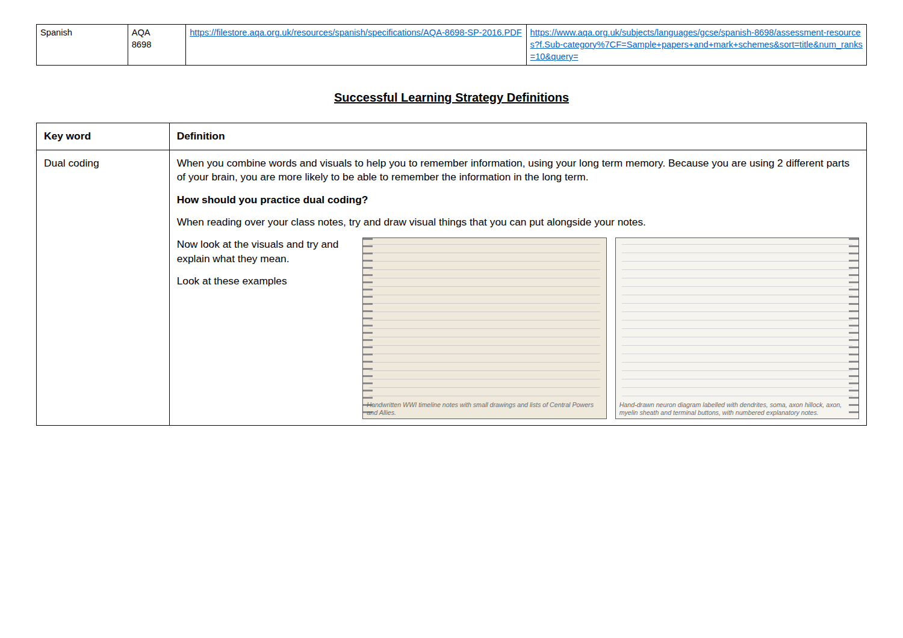| Spanish | AQA 8698 | https://filestore.aqa.org.uk/resources/spanish/specifications/AQA-8698-SP-2016.PDF | https://www.aqa.org.uk/subjects/languages/gcse/spanish-8698/assessment-resources?f.Sub-category%7CF=Sample+papers+and+mark+schemes&sort=title&num_ranks=10&query= |
Successful Learning Strategy Definitions
| Key word | Definition |
| --- | --- |
| Dual coding | When you combine words and visuals to help you to remember information, using your long term memory. Because you are using 2 different parts of your brain, you are more likely to be able to remember the information in the long term. How should you practice dual coding? When reading over your class notes, try and draw visual things that you can put alongside your notes. Now look at the visuals and try and explain what they mean. Look at these examples Handwritten WWI timeline notes with small drawings and lists of Central Powers and Allies. Hand-drawn neuron diagram labelled with dendrites, soma, axon hillock, axon, myelin sheath and terminal buttons, with numbered explanatory notes. |